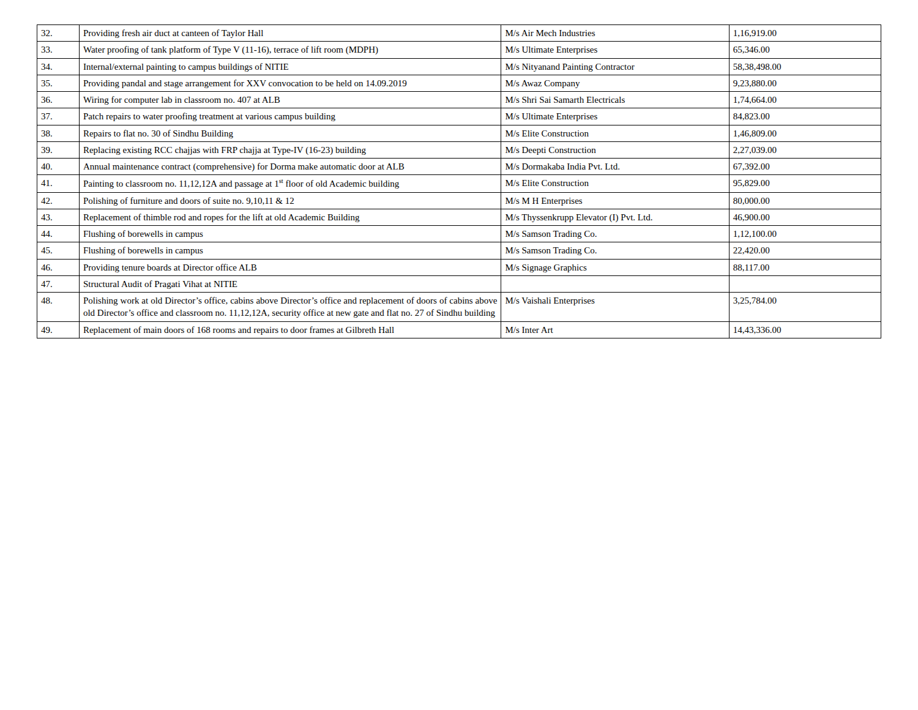| 32. | Providing fresh air duct at canteen of Taylor Hall | M/s Air Mech Industries | 1,16,919.00 |
| 33. | Water proofing of tank platform of Type V (11-16), terrace of lift room (MDPH) | M/s Ultimate Enterprises | 65,346.00 |
| 34. | Internal/external painting to campus buildings of NITIE | M/s Nityanand Painting Contractor | 58,38,498.00 |
| 35. | Providing pandal and stage arrangement for XXV convocation to be held on 14.09.2019 | M/s Awaz Company | 9,23,880.00 |
| 36. | Wiring for computer lab in classroom no. 407 at ALB | M/s Shri Sai Samarth Electricals | 1,74,664.00 |
| 37. | Patch repairs to water proofing treatment at various campus building | M/s Ultimate Enterprises | 84,823.00 |
| 38. | Repairs to flat no. 30 of Sindhu Building | M/s Elite Construction | 1,46,809.00 |
| 39. | Replacing existing RCC chajjas with FRP chajja at Type-IV (16-23) building | M/s Deepti Construction | 2,27,039.00 |
| 40. | Annual maintenance contract (comprehensive) for Dorma make automatic door at ALB | M/s Dormakaba India Pvt. Ltd. | 67,392.00 |
| 41. | Painting to classroom no. 11,12,12A and passage at 1 st floor of old Academic building | M/s Elite Construction | 95,829.00 |
| 42. | Polishing of furniture and doors of suite no. 9,10,11 & 12 | M/s M H Enterprises | 80,000.00 |
| 43. | Replacement of thimble rod and ropes for the lift at old Academic Building | M/s Thyssenkrupp Elevator (I) Pvt. Ltd. | 46,900.00 |
| 44. | Flushing of borewells in campus | M/s Samson Trading Co. | 1,12,100.00 |
| 45. | Flushing of borewells in campus | M/s Samson Trading Co. | 22,420.00 |
| 46. | Providing tenure boards at Director office ALB | M/s Signage Graphics | 88,117.00 |
| 47. | Structural Audit of Pragati Vihat at NITIE | | |
| 48. | Polishing work at old Director’s office, cabins above Director’s office and replacement of doors of cabins above old Director’s office and classroom no. 11,12,12A, security office at new gate and flat no. 27 of Sindhu building | M/s Vaishali Enterprises | 3,25,784.00 |
| 49. | Replacement of main doors of 168 rooms and repairs to door frames at Gilbreth Hall | M/s Inter Art | 14,43,336.00 |